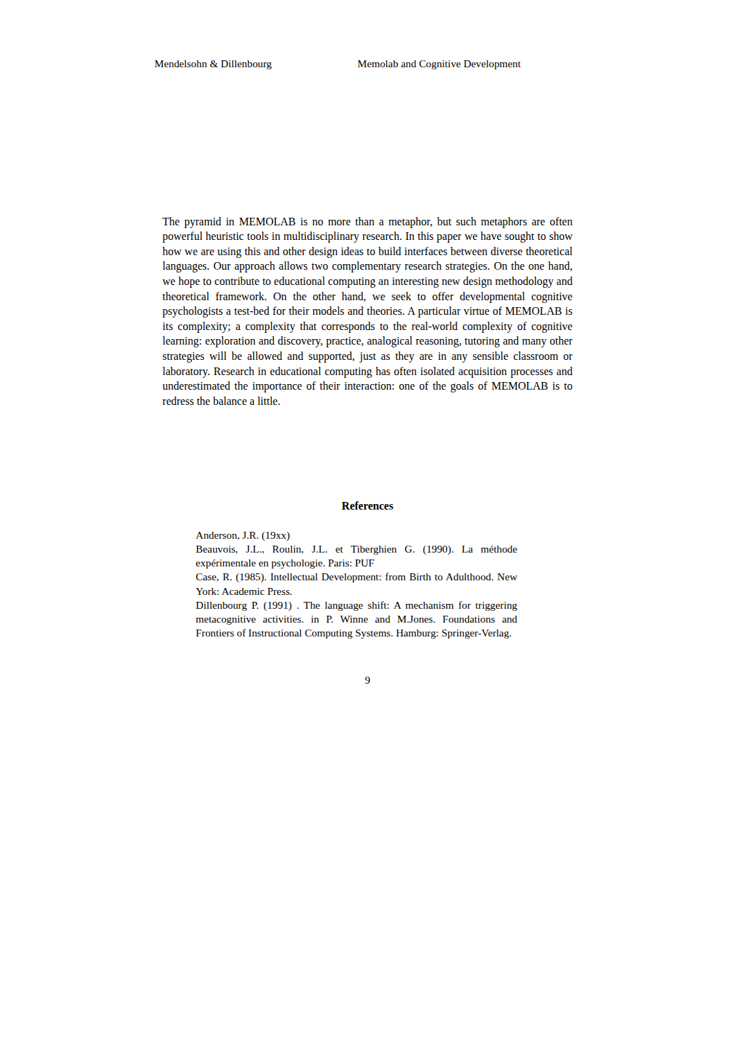Mendelsohn & Dillenbourg
Memolab and Cognitive Development
The pyramid in MEMOLAB is no more than a metaphor, but such metaphors are often powerful heuristic tools in multidisciplinary research. In this paper we have sought to show how we are using this and other design ideas to build interfaces between diverse theoretical languages. Our approach allows two complementary research strategies. On the one hand, we hope to contribute to educational computing an interesting new design methodology and theoretical framework. On the other hand, we seek to offer developmental cognitive psychologists a test-bed for their models and theories. A particular virtue of MEMOLAB is its complexity; a complexity that corresponds to the real-world complexity of cognitive learning: exploration and discovery, practice, analogical reasoning, tutoring and many other strategies will be allowed and supported, just as they are in any sensible classroom or laboratory. Research in educational computing has often isolated acquisition processes and underestimated the importance of their interaction: one of the goals of MEMOLAB is to redress the balance a little.
References
Anderson, J.R. (19xx)
Beauvois, J.L., Roulin, J.L. et Tiberghien G. (1990). La méthode expérimentale en psychologie. Paris: PUF
Case, R. (1985). Intellectual Development: from Birth to Adulthood. New York: Academic Press.
Dillenbourg P. (1991) . The language shift: A mechanism for triggering metacognitive activities. in P. Winne and M.Jones. Foundations and Frontiers of Instructional Computing Systems. Hamburg: Springer-Verlag.
9